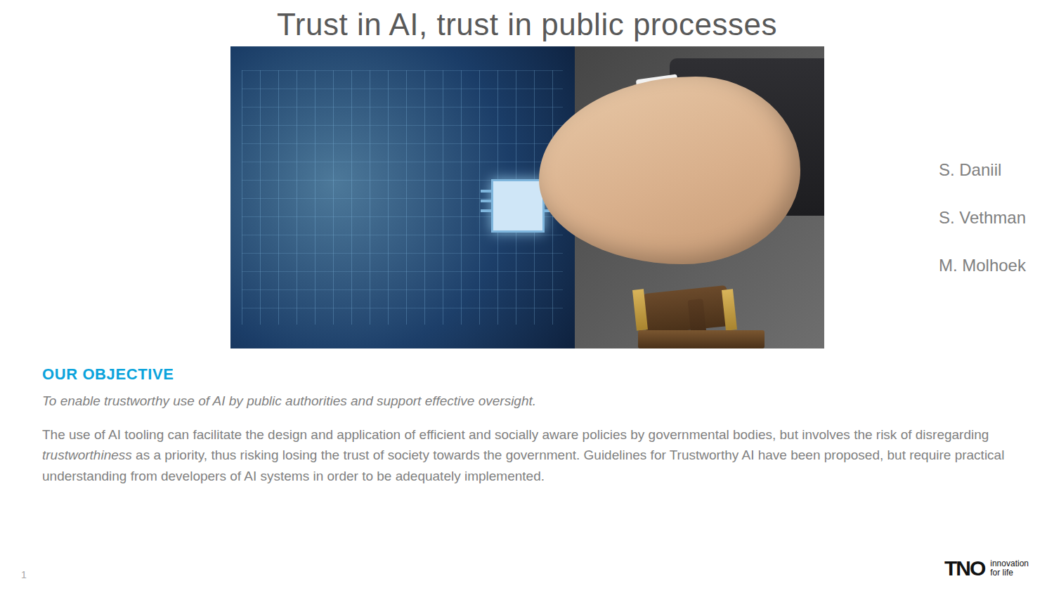Trust in AI, trust in public processes
S. Daniil
S. Vethman
M. Molhoek
OUR OBJECTIVE
To enable trustworthy use of AI by public authorities and support effective oversight.
The use of AI tooling can facilitate the design and application of efficient and socially aware policies by governmental bodies, but involves the risk of disregarding trustworthiness as a priority, thus risking losing the trust of society towards the government. Guidelines for Trustworthy AI have been proposed, but require practical understanding from developers of AI systems in order to be adequately implemented.
1
TNO innovation
for life